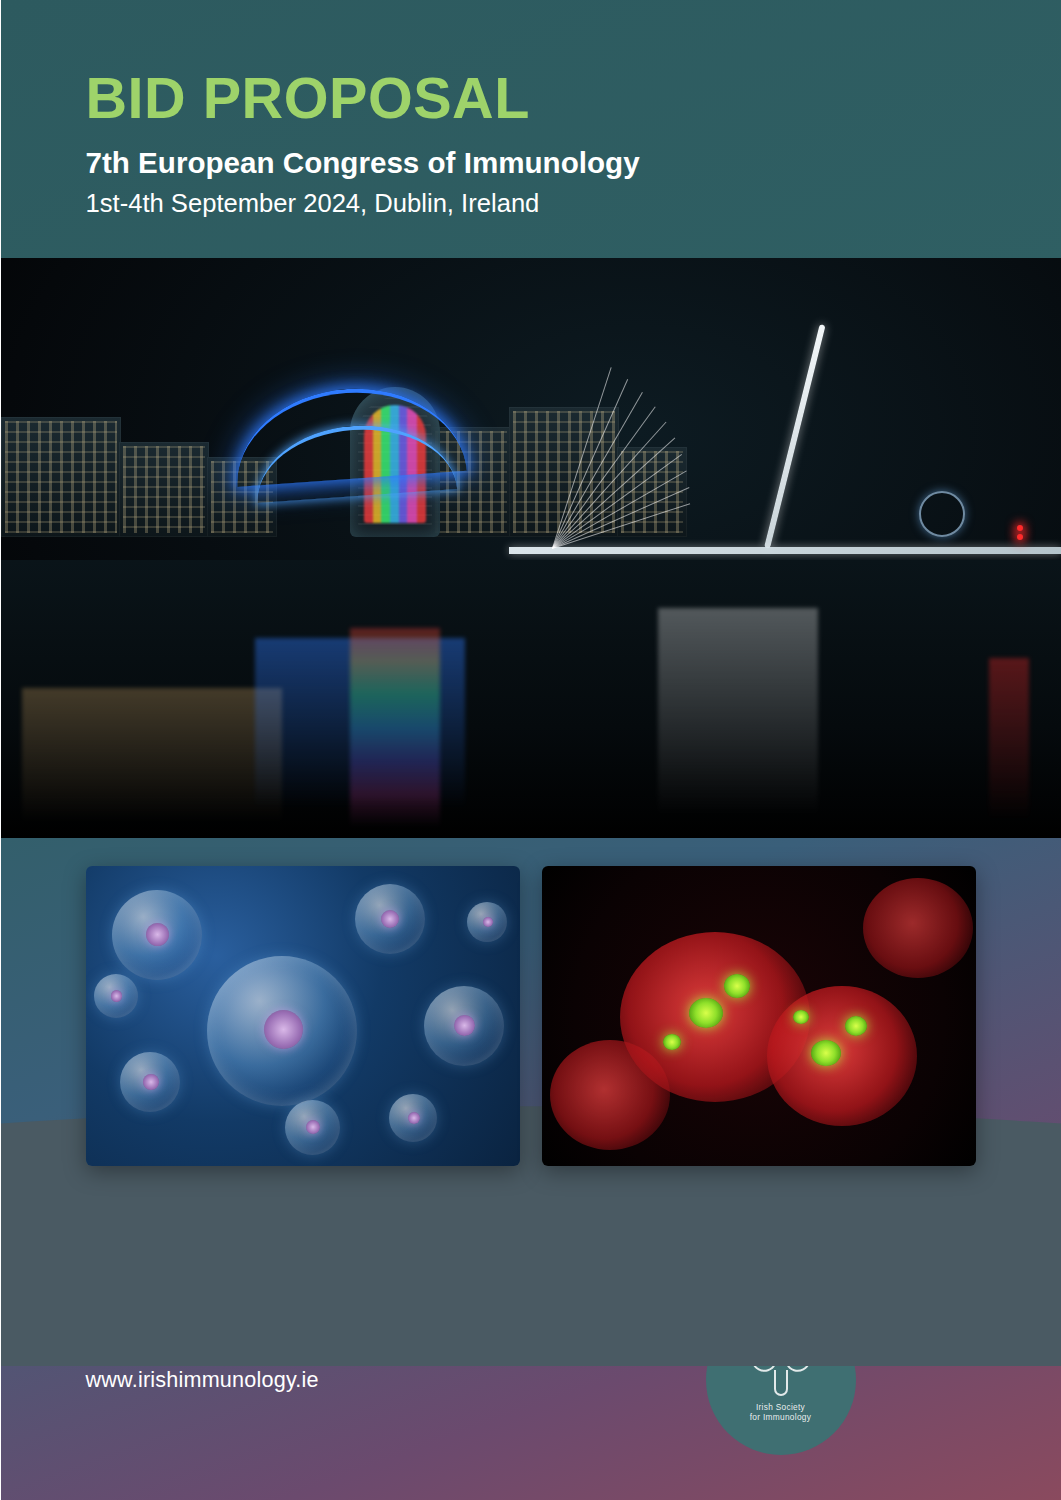BID PROPOSAL
7th European Congress of Immunology
1st-4th September 2024, Dublin, Ireland
www.irishimmunology.ie
Irish Society
for Immunology